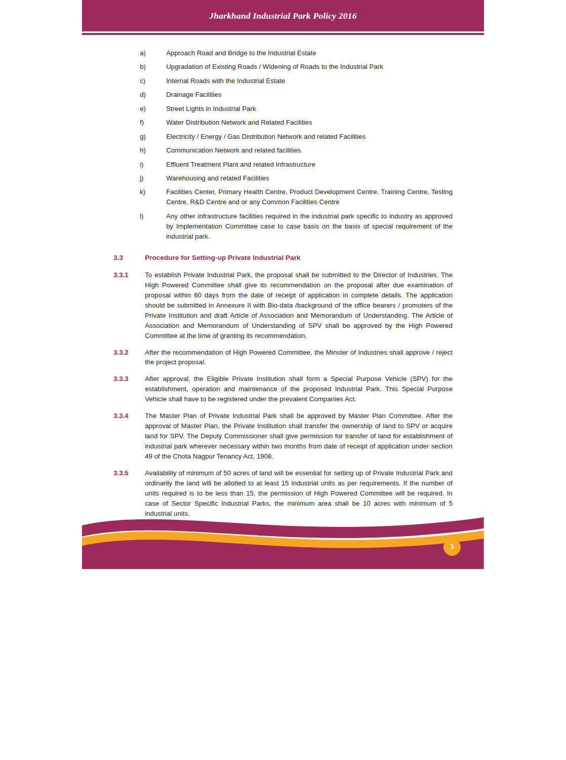Jharkhand Industrial Park Policy 2016
a) Approach Road and Bridge to the Industrial Estate
b) Upgradation of Existing Roads / Widening of Roads to the Industrial Park
c) Internal Roads with the Industrial Estate
d) Drainage Facilities
e) Street Lights in Industrial Park
f) Water Distribution Network and Related Facilities
g) Electricity / Energy / Gas Distribution Network and related Facilities
h) Communication Network and related facilities
i) Effluent Treatment Plant and related Infrastructure
j) Warehousing and related Facilities
k) Facilities Center, Primary Health Centre, Product Development Centre, Training Centre, Testing Centre, R&D Centre and or any Common Facilities Centre
l) Any other infrastructure facilities required in the industrial park specific to industry as approved by Implementation Committee case to case basis on the basis of special requirement of the industrial park.
3.3 Procedure for Setting-up Private Industrial Park
3.3.1
To establish Private Industrial Park, the proposal shall be submitted to the Director of Industries. The High Powered Committee shall give its recommendation on the proposal after due examination of proposal within 60 days from the date of receipt of application in complete details. The application should be submitted in Annexure II with Bio-data /background of the office bearers / promoters of the Private Institution and draft Article of Association and Memorandum of Understanding. The Article of Association and Memorandum of Understanding of SPV shall be approved by the High Powered Committee at the time of granting its recommendation.
3.3.2
After the recommendation of High Powered Committee, the Minster of Industries shall approve / reject the project proposal.
3.3.3
After approval, the Eligible Private Institution shall form a Special Purpose Vehicle (SPV) for the establishment, operation and maintenance of the proposed Industrial Park. This Special Purpose Vehicle shall have to be registered under the prevalent Companies Act.
3.3.4
The Master Plan of Private Industrial Park shall be approved by Master Plan Committee. After the approval of Master Plan, the Private Institution shall transfer the ownership of land to SPV or acquire land for SPV. The Deputy Commissioner shall give permission for transfer of land for establishment of industrial park wherever necessary within two months from date of receipt of application under section 49 of the Chota Nagpur Tenancy Act, 1908.
3.3.5
Availability of minimum of 50 acres of land will be essential for setting up of Private Industrial Park and ordinarily the land will be allotted to at least 15 industrial units as per requirements. If the number of units required is to be less than 15, the permission of High Powered Committee will be required. In case of Sector Specific Industrial Parks, the minimum area shall be 10 acres with minimum of 5 industrial units.
3